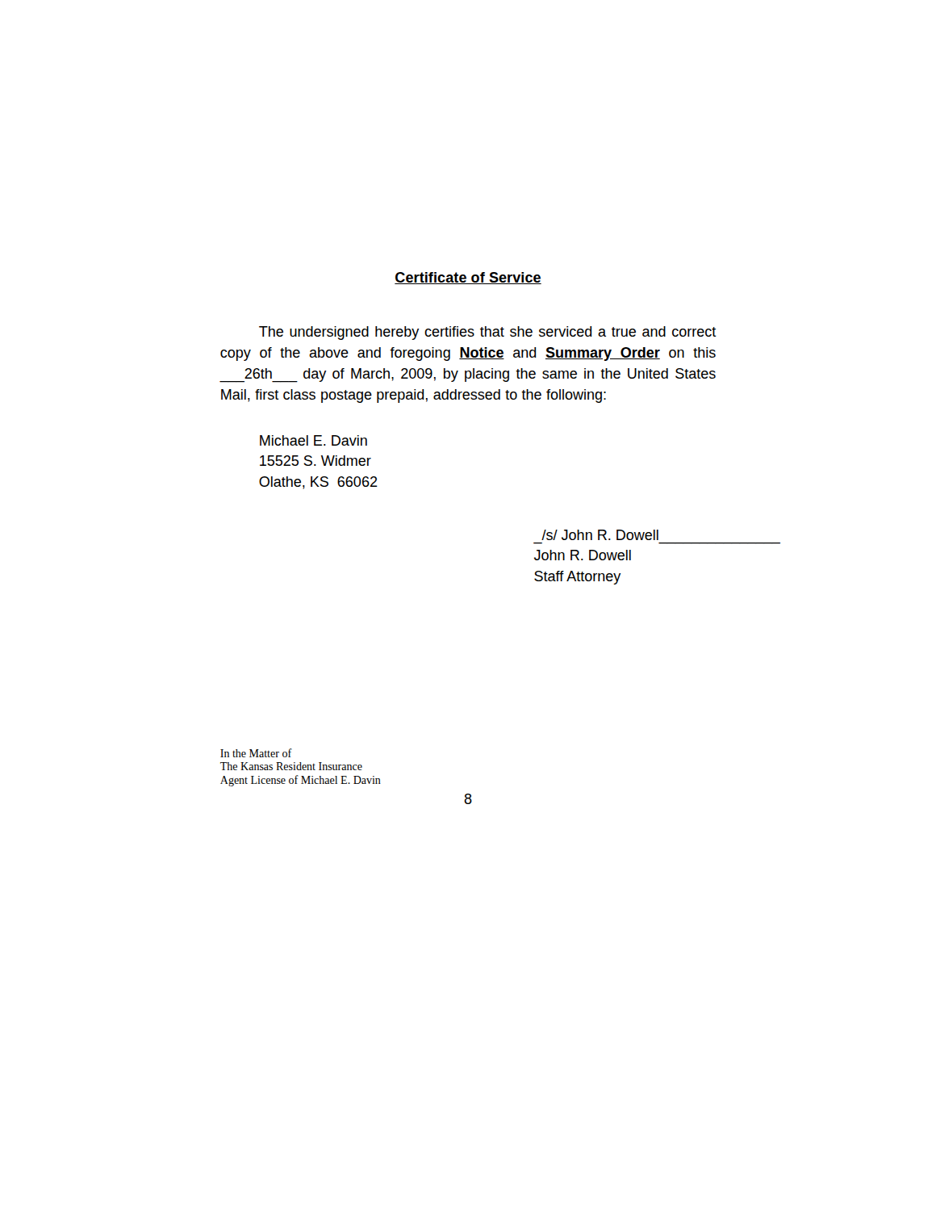Certificate of Service
The undersigned hereby certifies that she serviced a true and correct copy of the above and foregoing Notice and Summary Order on this ___26th___ day of March, 2009, by placing the same in the United States Mail, first class postage prepaid, addressed to the following:
Michael E. Davin
15525 S. Widmer
Olathe, KS 66062
_/s/ John R. Dowell_______________
John R. Dowell
Staff Attorney
In the Matter of
The Kansas Resident Insurance
Agent License of Michael E. Davin
8